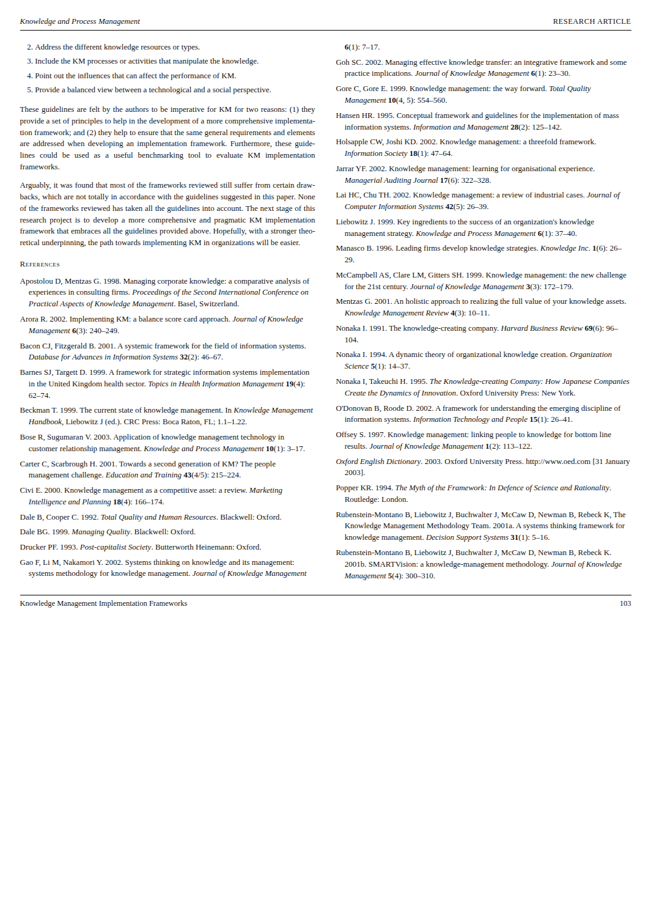Knowledge and Process Management
RESEARCH ARTICLE
Address the different knowledge resources or types.
Include the KM processes or activities that manipulate the knowledge.
Point out the influences that can affect the performance of KM.
Provide a balanced view between a technological and a social perspective.
These guidelines are felt by the authors to be imperative for KM for two reasons: (1) they provide a set of principles to help in the development of a more comprehensive implementation framework; and (2) they help to ensure that the same general requirements and elements are addressed when developing an implementation framework. Furthermore, these guidelines could be used as a useful benchmarking tool to evaluate KM implementation frameworks.
Arguably, it was found that most of the frameworks reviewed still suffer from certain drawbacks, which are not totally in accordance with the guidelines suggested in this paper. None of the frameworks reviewed has taken all the guidelines into account. The next stage of this research project is to develop a more comprehensive and pragmatic KM implementation framework that embraces all the guidelines provided above. Hopefully, with a stronger theoretical underpinning, the path towards implementing KM in organizations will be easier.
References
Apostolou D, Mentzas G. 1998. Managing corporate knowledge: a comparative analysis of experiences in consulting firms. Proceedings of the Second International Conference on Practical Aspects of Knowledge Management. Basel, Switzerland.
Arora R. 2002. Implementing KM: a balance score card approach. Journal of Knowledge Management 6(3): 240–249.
Bacon CJ, Fitzgerald B. 2001. A systemic framework for the field of information systems. Database for Advances in Information Systems 32(2): 46–67.
Barnes SJ, Targett D. 1999. A framework for strategic information systems implementation in the United Kingdom health sector. Topics in Health Information Management 19(4): 62–74.
Beckman T. 1999. The current state of knowledge management. In Knowledge Management Handbook, Liebowitz J (ed.). CRC Press: Boca Raton, FL; 1.1–1.22.
Bose R, Sugumaran V. 2003. Application of knowledge management technology in customer relationship management. Knowledge and Process Management 10(1): 3–17.
Carter C, Scarbrough H. 2001. Towards a second generation of KM? The people management challenge. Education and Training 43(4/5): 215–224.
Civi E. 2000. Knowledge management as a competitive asset: a review. Marketing Intelligence and Planning 18(4): 166–174.
Dale B, Cooper C. 1992. Total Quality and Human Resources. Blackwell: Oxford.
Dale BG. 1999. Managing Quality. Blackwell: Oxford.
Drucker PF. 1993. Post-capitalist Society. Butterworth Heinemann: Oxford.
Gao F, Li M, Nakamori Y. 2002. Systems thinking on knowledge and its management: systems methodology for knowledge management. Journal of Knowledge Management 6(1): 7–17.
Goh SC. 2002. Managing effective knowledge transfer: an integrative framework and some practice implications. Journal of Knowledge Management 6(1): 23–30.
Gore C, Gore E. 1999. Knowledge management: the way forward. Total Quality Management 10(4, 5): 554–560.
Hansen HR. 1995. Conceptual framework and guidelines for the implementation of mass information systems. Information and Management 28(2): 125–142.
Holsapple CW, Joshi KD. 2002. Knowledge management: a threefold framework. Information Society 18(1): 47–64.
Jarrar YF. 2002. Knowledge management: learning for organisational experience. Managerial Auditing Journal 17(6): 322–328.
Lai HC, Chu TH. 2002. Knowledge management: a review of industrial cases. Journal of Computer Information Systems 42(5): 26–39.
Liebowitz J. 1999. Key ingredients to the success of an organization's knowledge management strategy. Knowledge and Process Management 6(1): 37–40.
Manasco B. 1996. Leading firms develop knowledge strategies. Knowledge Inc. 1(6): 26–29.
McCampbell AS, Clare LM, Gitters SH. 1999. Knowledge management: the new challenge for the 21st century. Journal of Knowledge Management 3(3): 172–179.
Mentzas G. 2001. An holistic approach to realizing the full value of your knowledge assets. Knowledge Management Review 4(3): 10–11.
Nonaka I. 1991. The knowledge-creating company. Harvard Business Review 69(6): 96–104.
Nonaka I. 1994. A dynamic theory of organizational knowledge creation. Organization Science 5(1): 14–37.
Nonaka I, Takeuchi H. 1995. The Knowledge-creating Company: How Japanese Companies Create the Dynamics of Innovation. Oxford University Press: New York.
O'Donovan B, Roode D. 2002. A framework for understanding the emerging discipline of information systems. Information Technology and People 15(1): 26–41.
Offsey S. 1997. Knowledge management: linking people to knowledge for bottom line results. Journal of Knowledge Management 1(2): 113–122.
Oxford English Dictionary. 2003. Oxford University Press. http://www.oed.com [31 January 2003].
Popper KR. 1994. The Myth of the Framework: In Defence of Science and Rationality. Routledge: London.
Rubenstein-Montano B, Liebowitz J, Buchwalter J, McCaw D, Newman B, Rebeck K, The Knowledge Management Methodology Team. 2001a. A systems thinking framework for knowledge management. Decision Support Systems 31(1): 5–16.
Rubenstein-Montano B, Liebowitz J, Buchwalter J, McCaw D, Newman B, Rebeck K. 2001b. SMARTVision: a knowledge-management methodology. Journal of Knowledge Management 5(4): 300–310.
Knowledge Management Implementation Frameworks
103